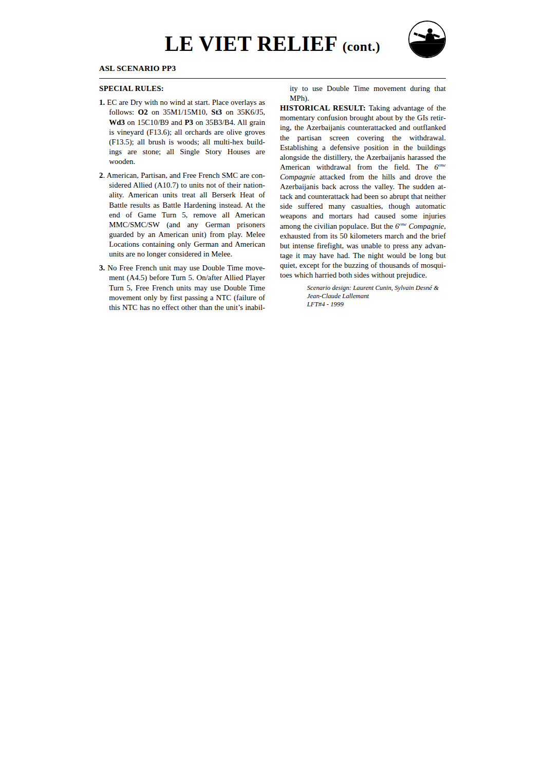LE VIET RELIEF (cont.)
ASL SCENARIO PP3
SPECIAL RULES:
1. EC are Dry with no wind at start. Place overlays as follows: O2 on 35M1/15M10, St3 on 35K6/J5, Wd3 on 15C10/B9 and P3 on 35B3/B4. All grain is vineyard (F13.6); all orchards are olive groves (F13.5); all brush is woods; all multi-hex buildings are stone; all Single Story Houses are wooden.
2. American, Partisan, and Free French SMC are considered Allied (A10.7) to units not of their nationality. American units treat all Berserk Heat of Battle results as Battle Hardening instead. At the end of Game Turn 5, remove all American MMC/SMC/SW (and any German prisoners guarded by an American unit) from play. Melee Locations containing only German and American units are no longer considered in Melee.
3. No Free French unit may use Double Time movement (A4.5) before Turn 5. On/after Allied Player Turn 5, Free French units may use Double Time movement only by first passing a NTC (failure of this NTC has no effect other than the unit’s inability to use Double Time movement during that MPh).
HISTORICAL RESULT: Taking advantage of the momentary confusion brought about by the GIs retiring, the Azerbaijanis counterattacked and outflanked the partisan screen covering the withdrawal. Establishing a defensive position in the buildings alongside the distillery, the Azerbaijanis harassed the American withdrawal from the field. The 6eme Compagnie attacked from the hills and drove the Azerbaijanis back across the valley. The sudden attack and counterattack had been so abrupt that neither side suffered many casualties, though automatic weapons and mortars had caused some injuries among the civilian populace. But the 6eme Compagnie, exhausted from its 50 kilometers march and the brief but intense firefight, was unable to press any advantage it may have had. The night would be long but quiet, except for the buzzing of thousands of mosquitoes which harried both sides without prejudice.
Scenario design: Laurent Cunin, Sylvain Desné & Jean-Claude Lallemant
LFT#4 - 1999